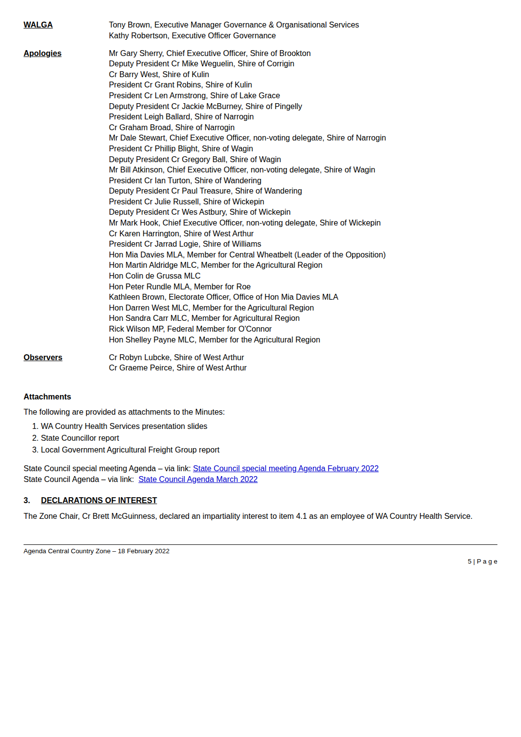| WALGA | Tony Brown, Executive Manager Governance & Organisational Services Kathy Robertson, Executive Officer Governance |
| Apologies | Mr Gary Sherry, Chief Executive Officer, Shire of Brookton Deputy President Cr Mike Weguelin, Shire of Corrigin Cr Barry West, Shire of Kulin President Cr Grant Robins, Shire of Kulin President Cr Len Armstrong, Shire of Lake Grace Deputy President Cr Jackie McBurney, Shire of Pingelly President Leigh Ballard, Shire of Narrogin Cr Graham Broad, Shire of Narrogin Mr Dale Stewart, Chief Executive Officer, non-voting delegate, Shire of Narrogin President Cr Phillip Blight, Shire of Wagin Deputy President Cr Gregory Ball, Shire of Wagin Mr Bill Atkinson, Chief Executive Officer, non-voting delegate, Shire of Wagin President Cr Ian Turton, Shire of Wandering Deputy President Cr Paul Treasure, Shire of Wandering President Cr Julie Russell, Shire of Wickepin Deputy President Cr Wes Astbury, Shire of Wickepin Mr Mark Hook, Chief Executive Officer, non-voting delegate, Shire of Wickepin Cr Karen Harrington, Shire of West Arthur President Cr Jarrad Logie, Shire of Williams Hon Mia Davies MLA, Member for Central Wheatbelt (Leader of the Opposition) Hon Martin Aldridge MLC, Member for the Agricultural Region Hon Colin de Grussa MLC Hon Peter Rundle MLA, Member for Roe Kathleen Brown, Electorate Officer, Office of Hon Mia Davies MLA Hon Darren West MLC, Member for the Agricultural Region Hon Sandra Carr MLC, Member for Agricultural Region Rick Wilson MP, Federal Member for O'Connor Hon Shelley Payne MLC, Member for the Agricultural Region |
| Observers | Cr Robyn Lubcke, Shire of West Arthur Cr Graeme Peirce, Shire of West Arthur |
Attachments
The following are provided as attachments to the Minutes:
WA Country Health Services presentation slides
State Councillor report
Local Government Agricultural Freight Group report
State Council special meeting Agenda – via link: State Council special meeting Agenda February 2022
State Council Agenda – via link: State Council Agenda March 2022
3. DECLARATIONS OF INTEREST
The Zone Chair, Cr Brett McGuinness, declared an impartiality interest to item 4.1 as an employee of WA Country Health Service.
Agenda Central Country Zone – 18 February 2022
5 | P a g e